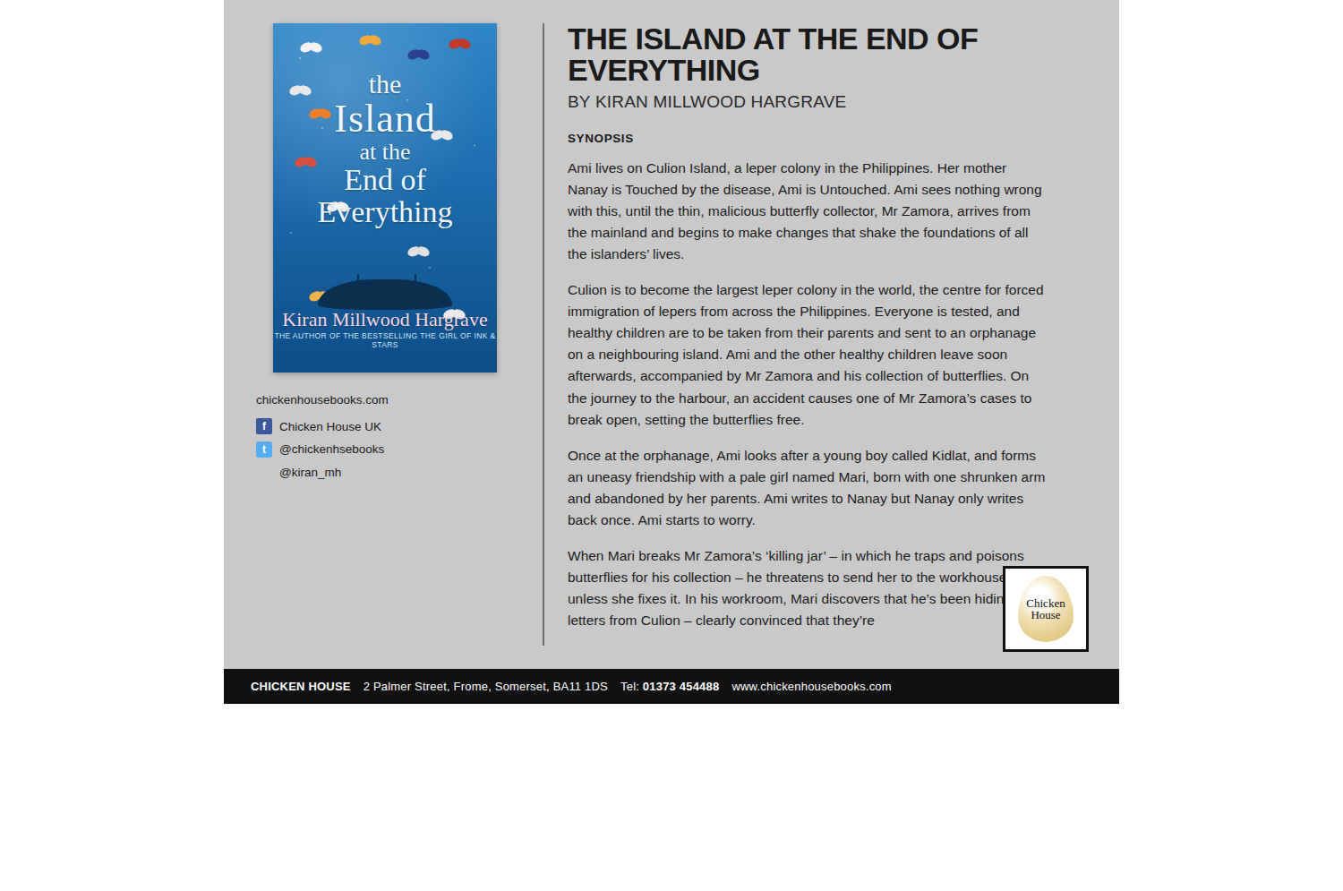the Island at the End of Everything
Kiran Millwood Hargrave
The author of the bestselling THE GIRL OF INK & STARS
chickenhousebooks.com
fChicken House UK
t@chickenhsebooks
@kiran_mh
The Island at the End of Everything
by Kiran Millwood Hargrave
Synopsis
Ami lives on Culion Island, a leper colony in the Philippines. Her mother Nanay is Touched by the disease, Ami is Untouched. Ami sees nothing wrong with this, until the thin, malicious butterfly collector, Mr Zamora, arrives from the mainland and begins to make changes that shake the foundations of all the islanders’ lives.
Culion is to become the largest leper colony in the world, the centre for forced immigration of lepers from across the Philippines. Everyone is tested, and healthy children are to be taken from their parents and sent to an orphanage on a neighbouring island. Ami and the other healthy children leave soon afterwards, accompanied by Mr Zamora and his collection of butterflies. On the journey to the harbour, an accident causes one of Mr Zamora’s cases to break open, setting the butterflies free.
Once at the orphanage, Ami looks after a young boy called Kidlat, and forms an uneasy friendship with a pale girl named Mari, born with one shrunken arm and abandoned by her parents. Ami writes to Nanay but Nanay only writes back once. Ami starts to worry.
When Mari breaks Mr Zamora’s ‘killing jar’ – in which he traps and poisons butterflies for his collection – he threatens to send her to the workhouse unless she fixes it. In his workroom, Mari discovers that he’s been hiding letters from Culion – clearly convinced that they’re
Chicken
House
CHICKEN HOUSE 2 Palmer Street, Frome, Somerset, BA11 1DS Tel: 01373 454488 www.chickenhousebooks.com